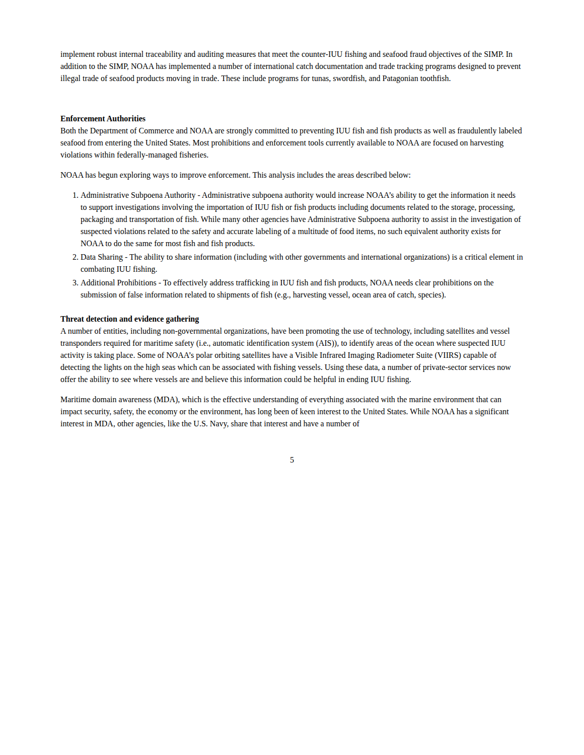implement robust internal traceability and auditing measures that meet the counter-IUU fishing and seafood fraud objectives of the SIMP. In addition to the SIMP, NOAA has implemented a number of international catch documentation and trade tracking programs designed to prevent illegal trade of seafood products moving in trade. These include programs for tunas, swordfish, and Patagonian toothfish.
Enforcement Authorities
Both the Department of Commerce and NOAA are strongly committed to preventing IUU fish and fish products as well as fraudulently labeled seafood from entering the United States. Most prohibitions and enforcement tools currently available to NOAA are focused on harvesting violations within federally-managed fisheries.
NOAA has begun exploring ways to improve enforcement. This analysis includes the areas described below:
Administrative Subpoena Authority - Administrative subpoena authority would increase NOAA’s ability to get the information it needs to support investigations involving the importation of IUU fish or fish products including documents related to the storage, processing, packaging and transportation of fish. While many other agencies have Administrative Subpoena authority to assist in the investigation of suspected violations related to the safety and accurate labeling of a multitude of food items, no such equivalent authority exists for NOAA to do the same for most fish and fish products.
Data Sharing - The ability to share information (including with other governments and international organizations) is a critical element in combating IUU fishing.
Additional Prohibitions - To effectively address trafficking in IUU fish and fish products, NOAA needs clear prohibitions on the submission of false information related to shipments of fish (e.g., harvesting vessel, ocean area of catch, species).
Threat detection and evidence gathering
A number of entities, including non-governmental organizations, have been promoting the use of technology, including satellites and vessel transponders required for maritime safety (i.e., automatic identification system (AIS)), to identify areas of the ocean where suspected IUU activity is taking place. Some of NOAA’s polar orbiting satellites have a Visible Infrared Imaging Radiometer Suite (VIIRS) capable of detecting the lights on the high seas which can be associated with fishing vessels. Using these data, a number of private-sector services now offer the ability to see where vessels are and believe this information could be helpful in ending IUU fishing.
Maritime domain awareness (MDA), which is the effective understanding of everything associated with the marine environment that can impact security, safety, the economy or the environment, has long been of keen interest to the United States. While NOAA has a significant interest in MDA, other agencies, like the U.S. Navy, share that interest and have a number of
5